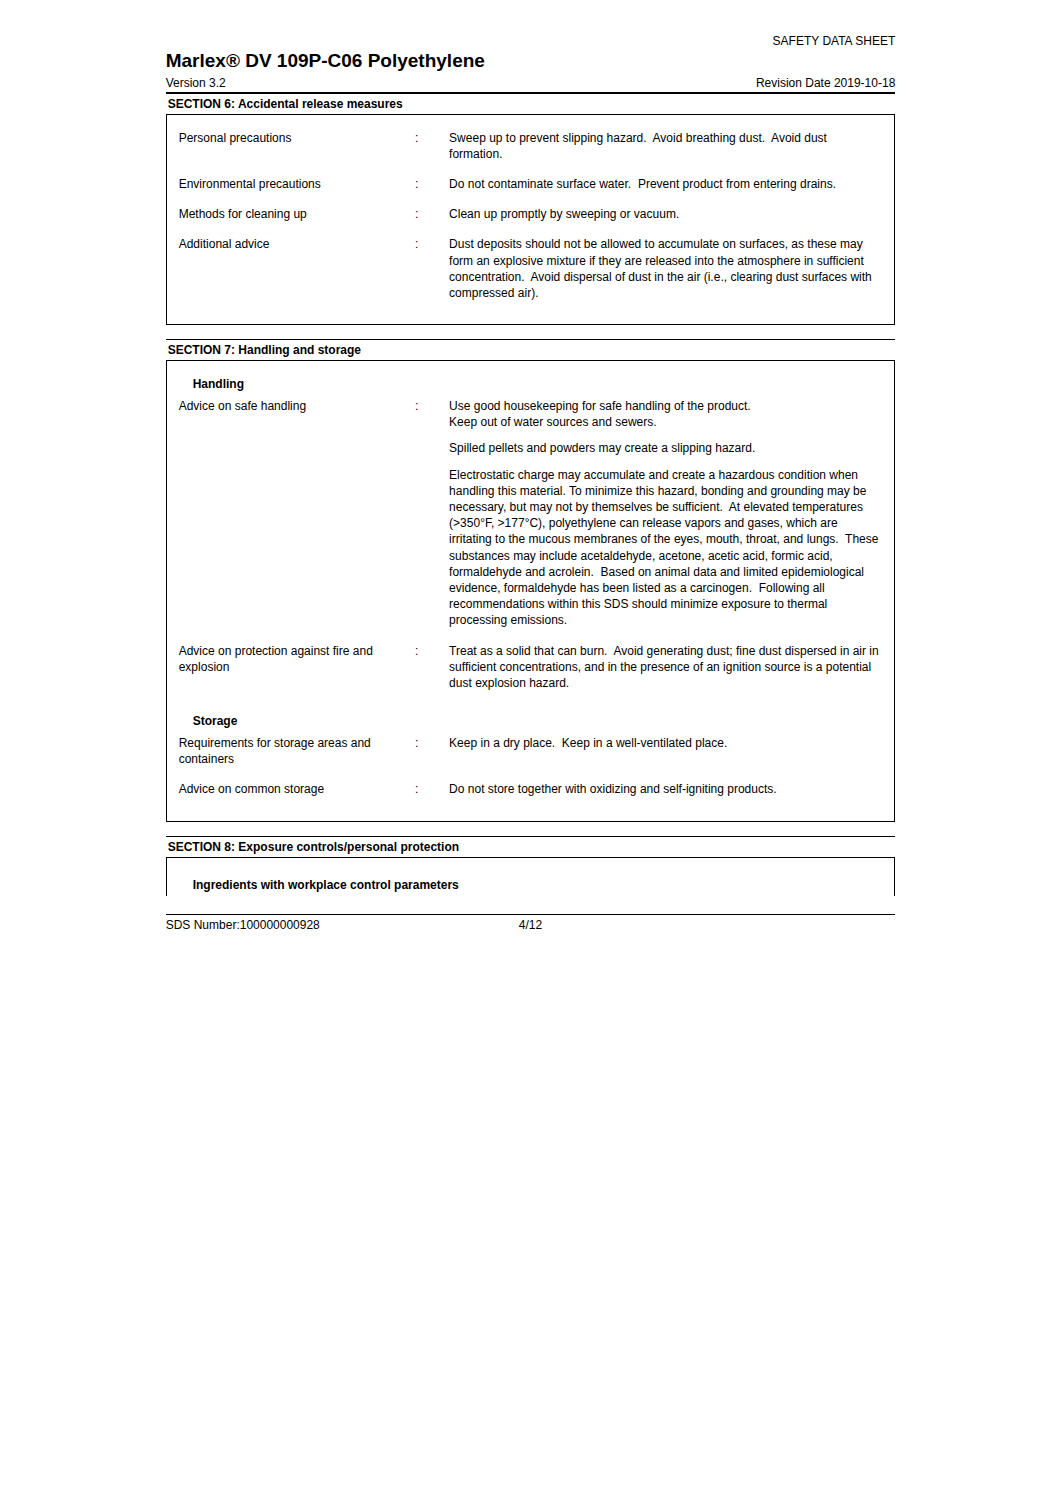SAFETY DATA SHEET
Marlex® DV 109P-C06 Polyethylene
Version 3.2 Revision Date 2019-10-18
SECTION 6: Accidental release measures
| Personal precautions | : | Sweep up to prevent slipping hazard. Avoid breathing dust. Avoid dust formation. |
| Environmental precautions | : | Do not contaminate surface water. Prevent product from entering drains. |
| Methods for cleaning up | : | Clean up promptly by sweeping or vacuum. |
| Additional advice | : | Dust deposits should not be allowed to accumulate on surfaces, as these may form an explosive mixture if they are released into the atmosphere in sufficient concentration. Avoid dispersal of dust in the air (i.e., clearing dust surfaces with compressed air). |
SECTION 7: Handling and storage
Handling
| Advice on safe handling | : | Use good housekeeping for safe handling of the product. Keep out of water sources and sewers. Spilled pellets and powders may create a slipping hazard. Electrostatic charge may accumulate and create a hazardous condition when handling this material. To minimize this hazard, bonding and grounding may be necessary, but may not by themselves be sufficient. At elevated temperatures (>350°F, >177°C), polyethylene can release vapors and gases, which are irritating to the mucous membranes of the eyes, mouth, throat, and lungs. These substances may include acetaldehyde, acetone, acetic acid, formic acid, formaldehyde and acrolein. Based on animal data and limited epidemiological evidence, formaldehyde has been listed as a carcinogen. Following all recommendations within this SDS should minimize exposure to thermal processing emissions. |
| Advice on protection against fire and explosion | : | Treat as a solid that can burn. Avoid generating dust; fine dust dispersed in air in sufficient concentrations, and in the presence of an ignition source is a potential dust explosion hazard. |
Storage
| Requirements for storage areas and containers | : | Keep in a dry place. Keep in a well-ventilated place. |
| Advice on common storage | : | Do not store together with oxidizing and self-igniting products. |
SECTION 8: Exposure controls/personal protection
Ingredients with workplace control parameters
SDS Number:100000000928 4/12